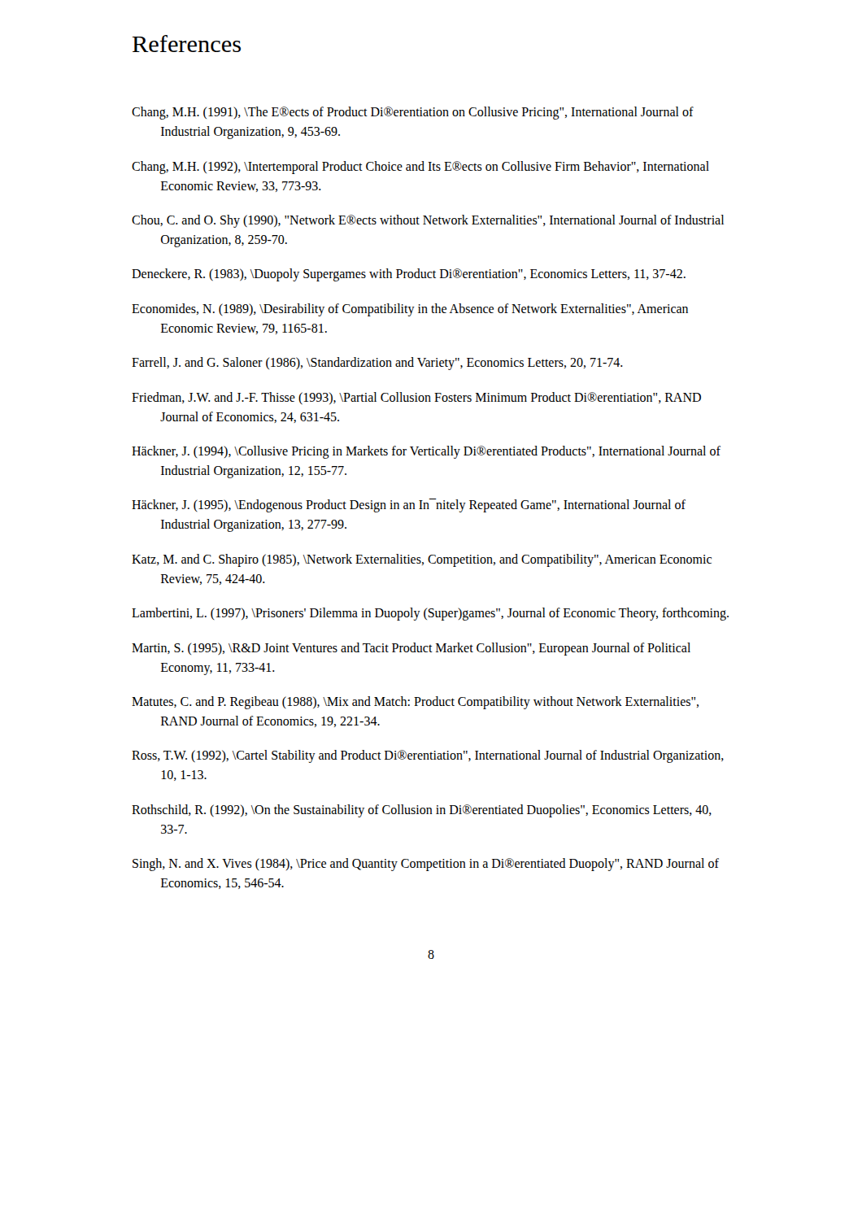References
Chang, M.H. (1991), \The E®ects of Product Di®erentiation on Collusive Pricing", International Journal of Industrial Organization, 9, 453-69.
Chang, M.H. (1992), \Intertemporal Product Choice and Its E®ects on Collusive Firm Behavior", International Economic Review, 33, 773-93.
Chou, C. and O. Shy (1990), "Network E®ects without Network Externalities", International Journal of Industrial Organization, 8, 259-70.
Deneckere, R. (1983), \Duopoly Supergames with Product Di®erentiation", Economics Letters, 11, 37-42.
Economides, N. (1989), \Desirability of Compatibility in the Absence of Network Externalities", American Economic Review, 79, 1165-81.
Farrell, J. and G. Saloner (1986), \Standardization and Variety", Economics Letters, 20, 71-74.
Friedman, J.W. and J.-F. Thisse (1993), \Partial Collusion Fosters Minimum Product Di®erentiation", RAND Journal of Economics, 24, 631-45.
Häckner, J. (1994), \Collusive Pricing in Markets for Vertically Di®erentiated Products", International Journal of Industrial Organization, 12, 155-77.
Häckner, J. (1995), \Endogenous Product Design in an In¯nitely Repeated Game", International Journal of Industrial Organization, 13, 277-99.
Katz, M. and C. Shapiro (1985), \Network Externalities, Competition, and Compatibility", American Economic Review, 75, 424-40.
Lambertini, L. (1997), \Prisoners' Dilemma in Duopoly (Super)games", Journal of Economic Theory, forthcoming.
Martin, S. (1995), \R&D Joint Ventures and Tacit Product Market Collusion", European Journal of Political Economy, 11, 733-41.
Matutes, C. and P. Regibeau (1988), \Mix and Match: Product Compatibility without Network Externalities", RAND Journal of Economics, 19, 221-34.
Ross, T.W. (1992), \Cartel Stability and Product Di®erentiation", International Journal of Industrial Organization, 10, 1-13.
Rothschild, R. (1992), \On the Sustainability of Collusion in Di®erentiated Duopolies", Economics Letters, 40, 33-7.
Singh, N. and X. Vives (1984), \Price and Quantity Competition in a Di®erentiated Duopoly", RAND Journal of Economics, 15, 546-54.
8